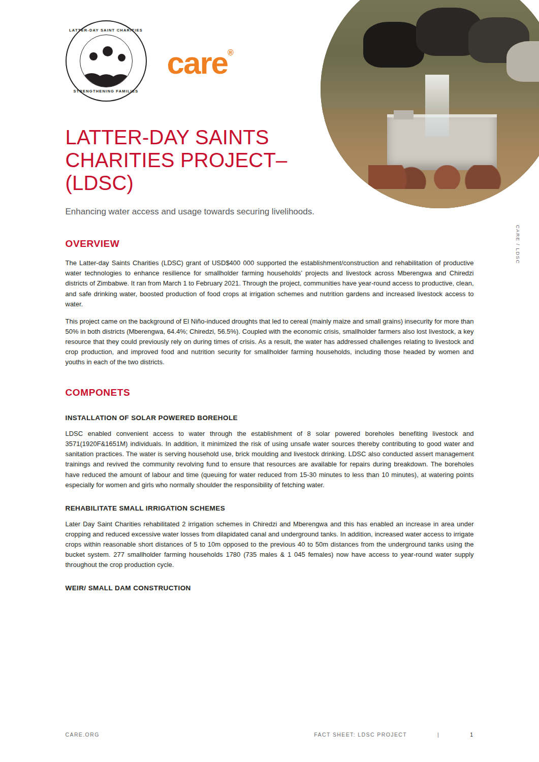LATTER-DAY SAINT CHARITIES
STRENGTHENING FAMILIES
care®
LATTER-DAY SAINTS
CHARITIES PROJECT– (LDSC)
Enhancing water access and usage towards securing livelihoods.
OVERVIEW
The Latter-day Saints Charities (LDSC) grant of USD$400 000 supported the establishment/construction and rehabilitation of productive water technologies to enhance resilience for smallholder farming households’ projects and livestock across Mberengwa and Chiredzi districts of Zimbabwe. It ran from March 1 to February 2021. Through the project, communities have year-round access to productive, clean, and safe drinking water, boosted production of food crops at irrigation schemes and nutrition gardens and increased livestock access to water.
This project came on the background of El Niño-induced droughts that led to cereal (mainly maize and small grains) insecurity for more than 50% in both districts (Mberengwa, 64.4%; Chiredzi, 56.5%). Coupled with the economic crisis, smallholder farmers also lost livestock, a key resource that they could previously rely on during times of crisis. As a result, the water has addressed challenges relating to livestock and crop production, and improved food and nutrition security for smallholder farming households, including those headed by women and youths in each of the two districts.
COMPONETS
INSTALLATION OF SOLAR POWERED BOREHOLE
LDSC enabled convenient access to water through the establishment of 8 solar powered boreholes benefiting livestock and 3571(1920F&1651M) individuals. In addition, it minimized the risk of using unsafe water sources thereby contributing to good water and sanitation practices. The water is serving household use, brick moulding and livestock drinking. LDSC also conducted assert management trainings and revived the community revolving fund to ensure that resources are available for repairs during breakdown. The boreholes have reduced the amount of labour and time (queuing for water reduced from 15-30 minutes to less than 10 minutes), at watering points especially for women and girls who normally shoulder the responsibility of fetching water.
REHABILITATE SMALL IRRIGATION SCHEMES
Later Day Saint Charities rehabilitated 2 irrigation schemes in Chiredzi and Mberengwa and this has enabled an increase in area under cropping and reduced excessive water losses from dilapidated canal and underground tanks. In addition, increased water access to irrigate crops within reasonable short distances of 5 to 10m opposed to the previous 40 to 50m distances from the underground tanks using the bucket system. 277 smallholder farming households 1780 (735 males & 1 045 females) now have access to year-round water supply throughout the crop production cycle.
WEIR/ SMALL DAM CONSTRUCTION
CARE / LDSC
CARE.ORG
FACT SHEET: LDSC PROJECT | 1